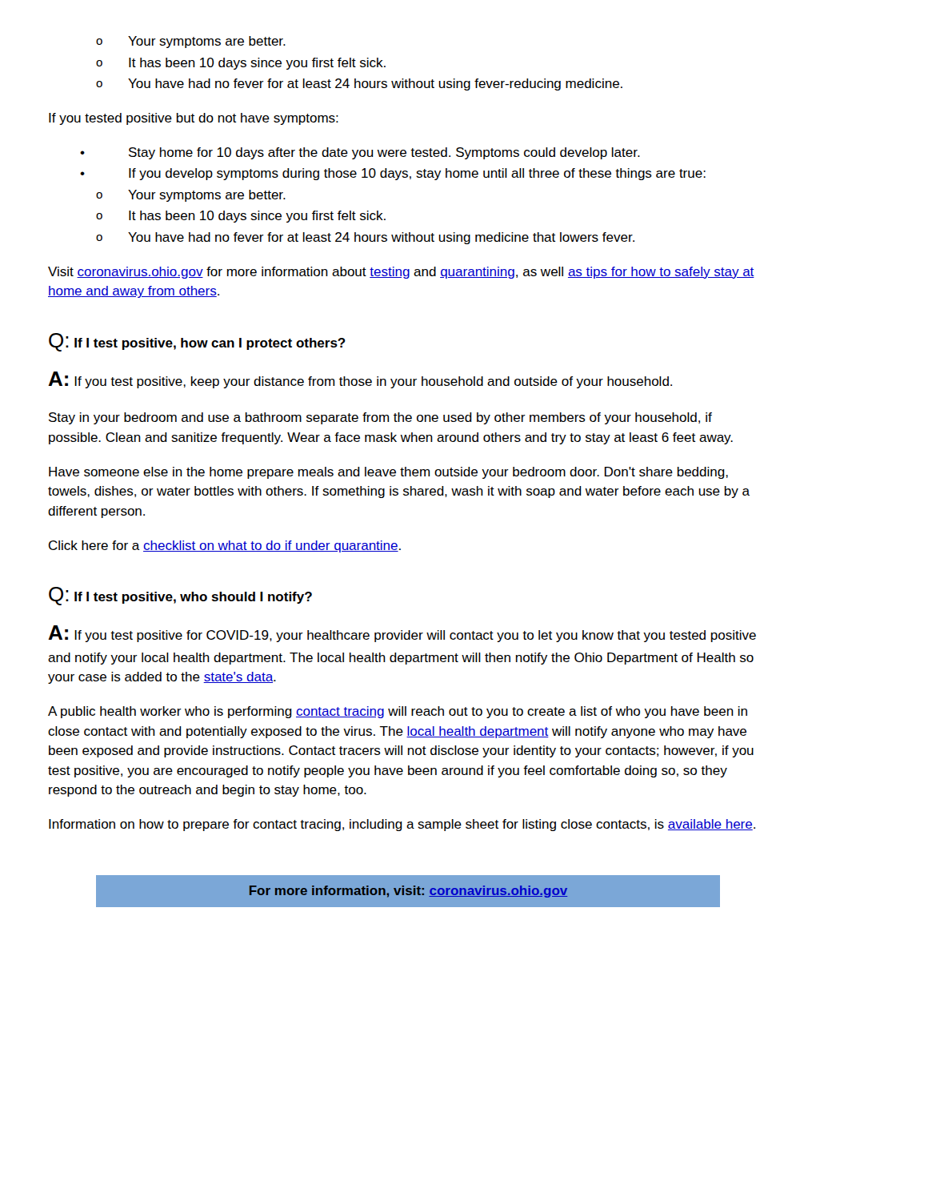Your symptoms are better.
It has been 10 days since you first felt sick.
You have had no fever for at least 24 hours without using fever-reducing medicine.
If you tested positive but do not have symptoms:
Stay home for 10 days after the date you were tested. Symptoms could develop later.
If you develop symptoms during those 10 days, stay home until all three of these things are true:
Your symptoms are better.
It has been 10 days since you first felt sick.
You have had no fever for at least 24 hours without using medicine that lowers fever.
Visit coronavirus.ohio.gov for more information about testing and quarantining, as well as tips for how to safely stay at home and away from others.
Q: If I test positive, how can I protect others?
A: If you test positive, keep your distance from those in your household and outside of your household.
Stay in your bedroom and use a bathroom separate from the one used by other members of your household, if possible. Clean and sanitize frequently. Wear a face mask when around others and try to stay at least 6 feet away.
Have someone else in the home prepare meals and leave them outside your bedroom door. Don't share bedding, towels, dishes, or water bottles with others. If something is shared, wash it with soap and water before each use by a different person.
Click here for a checklist on what to do if under quarantine.
Q: If I test positive, who should I notify?
A: If you test positive for COVID-19, your healthcare provider will contact you to let you know that you tested positive and notify your local health department. The local health department will then notify the Ohio Department of Health so your case is added to the state's data.
A public health worker who is performing contact tracing will reach out to you to create a list of who you have been in close contact with and potentially exposed to the virus. The local health department will notify anyone who may have been exposed and provide instructions. Contact tracers will not disclose your identity to your contacts; however, if you test positive, you are encouraged to notify people you have been around if you feel comfortable doing so, so they respond to the outreach and begin to stay home, too.
Information on how to prepare for contact tracing, including a sample sheet for listing close contacts, is available here.
For more information, visit: coronavirus.ohio.gov